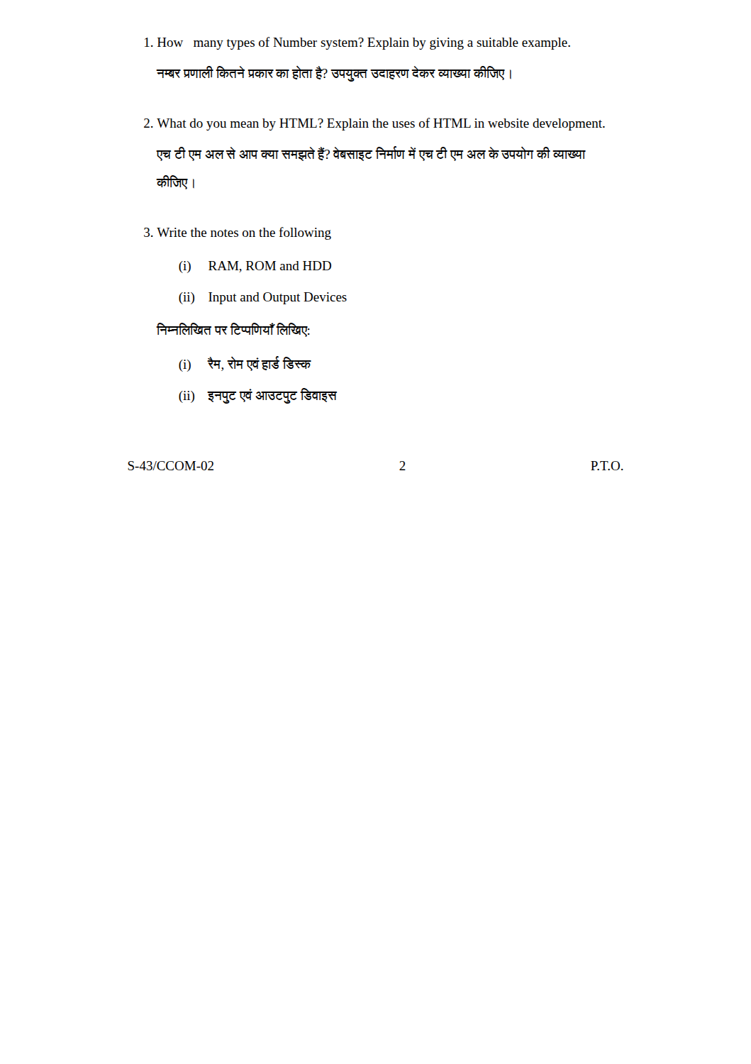How many types of Number system? Explain by giving a suitable example. नम्बर प्रणाली कितने प्रकार का होता है? उपयुक्त उदाहरण देकर व्याख्या कीजिए।
What do you mean by HTML? Explain the uses of HTML in website development. एच टी एम अल से आप क्या समझते हैं? वेबसाइट निर्माण में एच टी एम अल के उपयोग की व्याख्या कीजिए।
Write the notes on the following
(i) RAM, ROM and HDD
(ii) Input and Output Devices
निम्नलिखित पर टिप्पणियाँ लिखिए:
(i) रैम, रोम एवं हार्ड डिस्क
(ii) इनपुट एवं आउटपुट डिवाइस
S-43/CCOM-02 2 P.T.O.